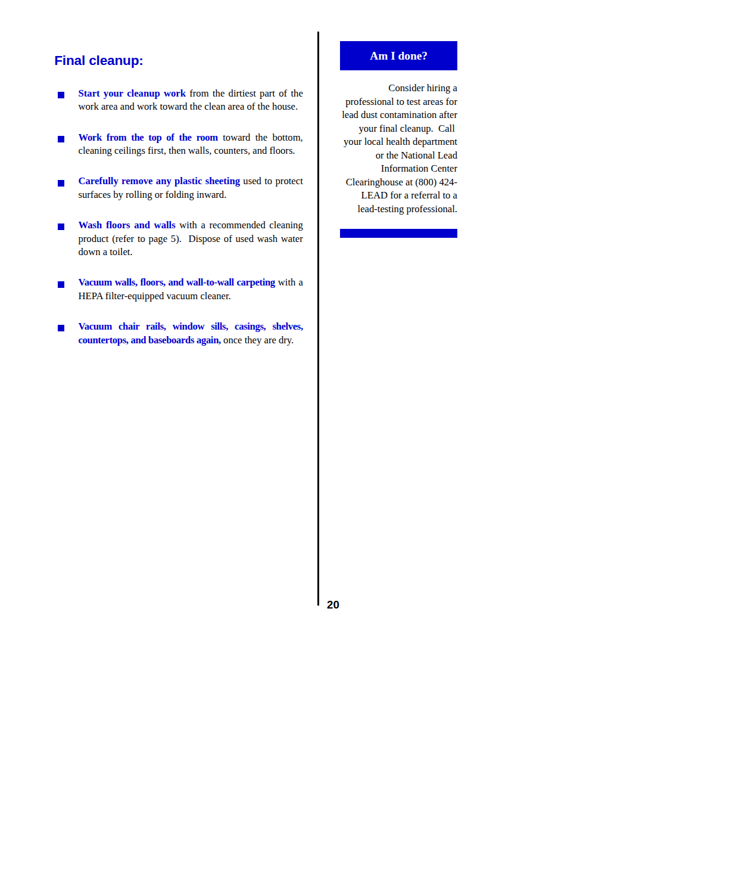Final cleanup:
Start your cleanup work from the dirtiest part of the work area and work toward the clean area of the house.
Work from the top of the room toward the bottom, cleaning ceilings first, then walls, counters, and floors.
Carefully remove any plastic sheeting used to protect surfaces by rolling or folding inward.
Wash floors and walls with a recommended cleaning product (refer to page 5). Dispose of used wash water down a toilet.
Vacuum walls, floors, and wall-to-wall carpeting with a HEPA filter-equipped vacuum cleaner.
Vacuum chair rails, window sills, casings, shelves, countertops, and baseboards again, once they are dry.
Am I done?
Consider hiring a professional to test areas for lead dust contamin­ation after your final cleanup. Call your local health department or the National Lead Information Center Clearinghouse at (800) 424-LEAD for a referral to a lead-testing professional.
20